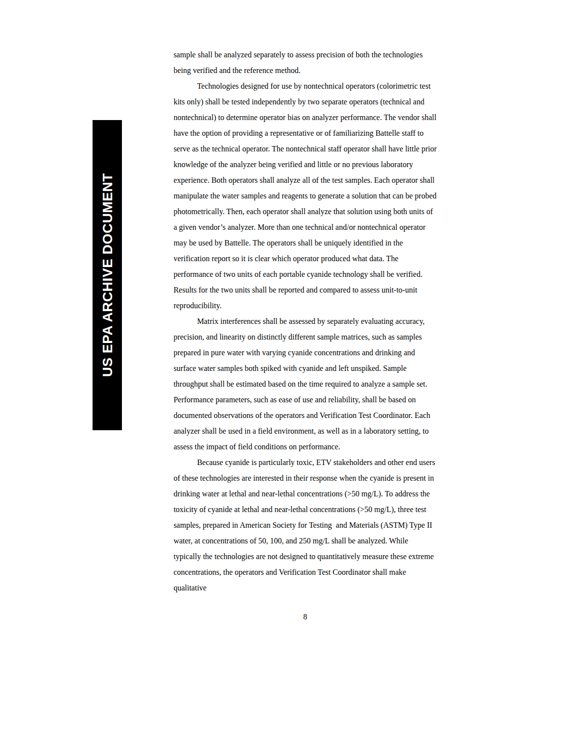US EPA ARCHIVE DOCUMENT
sample shall be analyzed separately to assess precision of both the technologies being verified and the reference method.
Technologies designed for use by nontechnical operators (colorimetric test kits only) shall be tested independently by two separate operators (technical and nontechnical) to determine operator bias on analyzer performance. The vendor shall have the option of providing a representative or of familiarizing Battelle staff to serve as the technical operator. The nontechnical staff operator shall have little prior knowledge of the analyzer being verified and little or no previous laboratory experience. Both operators shall analyze all of the test samples. Each operator shall manipulate the water samples and reagents to generate a solution that can be probed photometrically. Then, each operator shall analyze that solution using both units of a given vendor’s analyzer. More than one technical and/or nontechnical operator may be used by Battelle. The operators shall be uniquely identified in the verification report so it is clear which operator produced what data. The performance of two units of each portable cyanide technology shall be verified. Results for the two units shall be reported and compared to assess unit-to-unit reproducibility.
Matrix interferences shall be assessed by separately evaluating accuracy, precision, and linearity on distinctly different sample matrices, such as samples prepared in pure water with varying cyanide concentrations and drinking and surface water samples both spiked with cyanide and left unspiked. Sample throughput shall be estimated based on the time required to analyze a sample set. Performance parameters, such as ease of use and reliability, shall be based on documented observations of the operators and Verification Test Coordinator. Each analyzer shall be used in a field environment, as well as in a laboratory setting, to assess the impact of field conditions on performance.
Because cyanide is particularly toxic, ETV stakeholders and other end users of these technologies are interested in their response when the cyanide is present in drinking water at lethal and near-lethal concentrations (>50 mg/L). To address the toxicity of cyanide at lethal and near-lethal concentrations (>50 mg/L), three test samples, prepared in American Society for Testing and Materials (ASTM) Type II water, at concentrations of 50, 100, and 250 mg/L shall be analyzed. While typically the technologies are not designed to quantitatively measure these extreme concentrations, the operators and Verification Test Coordinator shall make qualitative
8